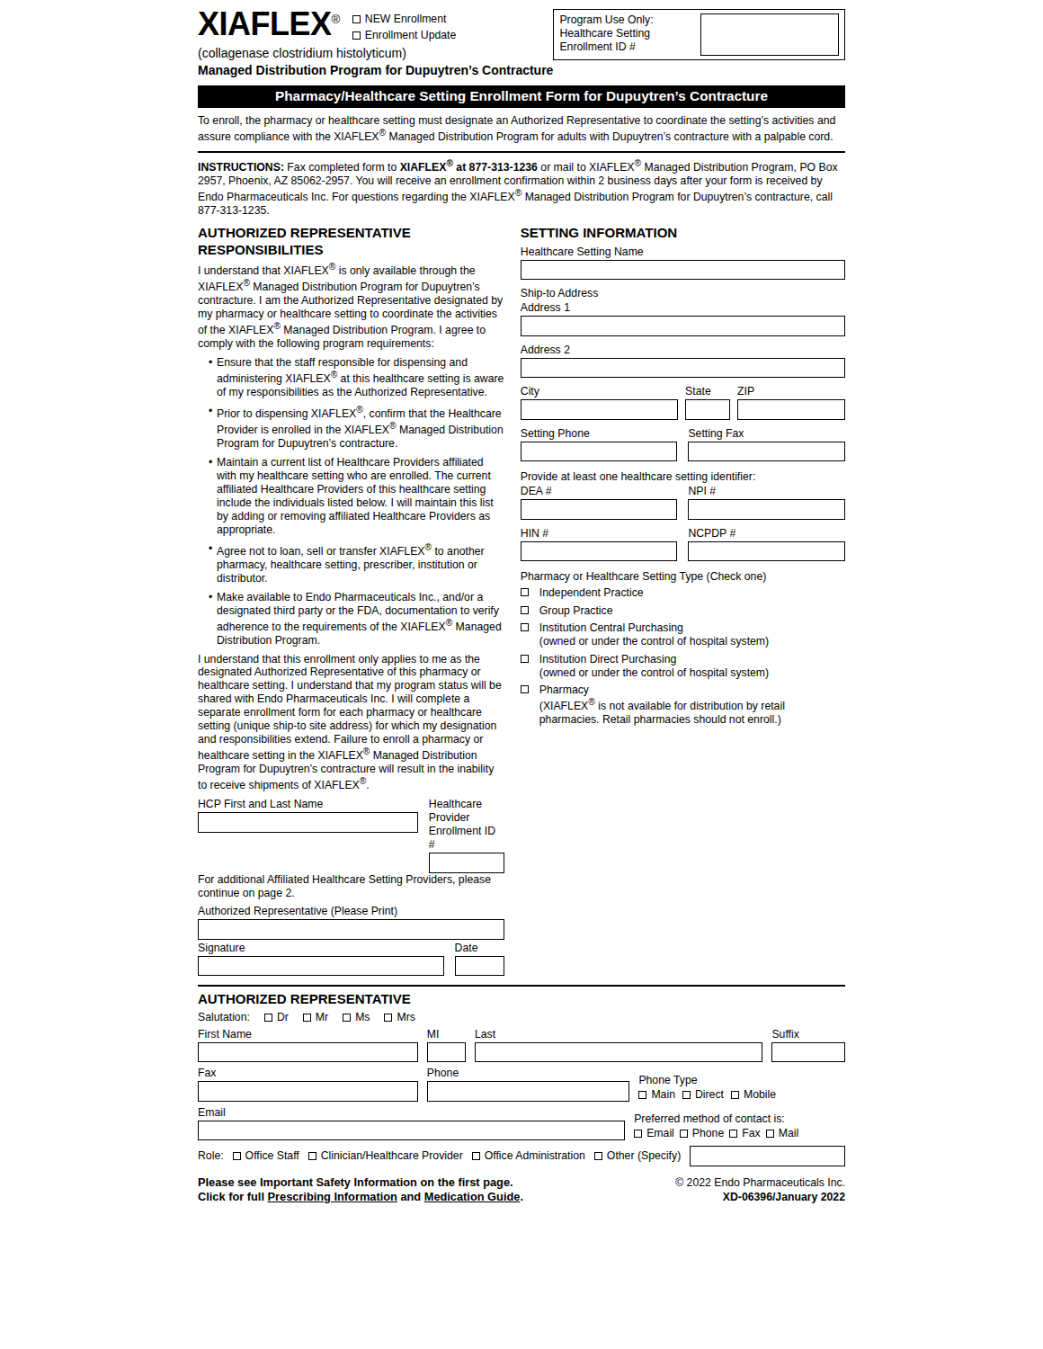XIAFLEX®
NEW Enrollment
Enrollment Update
(collagenase clostridium histolyticum)
Managed Distribution Program for Dupuytren’s Contracture
Program Use Only:
Healthcare Setting Enrollment ID #
Pharmacy/Healthcare Setting Enrollment Form for Dupuytren’s Contracture
To enroll, the pharmacy or healthcare setting must designate an Authorized Representative to coordinate the setting’s activities and assure compliance with the XIAFLEX® Managed Distribution Program for adults with Dupuytren’s contracture with a palpable cord.
INSTRUCTIONS: Fax completed form to XIAFLEX® at 877-313-1236 or mail to XIAFLEX® Managed Distribution Program, PO Box 2957, Phoenix, AZ 85062-2957. You will receive an enrollment confirmation within 2 business days after your form is received by Endo Pharmaceuticals Inc. For questions regarding the XIAFLEX® Managed Distribution Program for Dupuytren’s contracture, call 877-313-1235.
AUTHORIZED REPRESENTATIVE RESPONSIBILITIES
I understand that XIAFLEX® is only available through the XIAFLEX® Managed Distribution Program for Dupuytren’s contracture. I am the Authorized Representative designated by my pharmacy or healthcare setting to coordinate the activities of the XIAFLEX® Managed Distribution Program. I agree to comply with the following program requirements:
Ensure that the staff responsible for dispensing and administering XIAFLEX® at this healthcare setting is aware of my responsibilities as the Authorized Representative.
Prior to dispensing XIAFLEX®, confirm that the Healthcare Provider is enrolled in the XIAFLEX® Managed Distribution Program for Dupuytren’s contracture.
Maintain a current list of Healthcare Providers affiliated with my healthcare setting who are enrolled. The current affiliated Healthcare Providers of this healthcare setting include the individuals listed below. I will maintain this list by adding or removing affiliated Healthcare Providers as appropriate.
Agree not to loan, sell or transfer XIAFLEX® to another pharmacy, healthcare setting, prescriber, institution or distributor.
Make available to Endo Pharmaceuticals Inc., and/or a designated third party or the FDA, documentation to verify adherence to the requirements of the XIAFLEX® Managed Distribution Program.
I understand that this enrollment only applies to me as the designated Authorized Representative of this pharmacy or healthcare setting. I understand that my program status will be shared with Endo Pharmaceuticals Inc. I will complete a separate enrollment form for each pharmacy or healthcare setting (unique ship-to site address) for which my designation and responsibilities extend. Failure to enroll a pharmacy or healthcare setting in the XIAFLEX® Managed Distribution Program for Dupuytren’s contracture will result in the inability to receive shipments of XIAFLEX®.
HCP First and Last Name
Healthcare Provider Enrollment ID #
For additional Affiliated Healthcare Setting Providers, please continue on page 2.
Authorized Representative (Please Print)
Signature
Date
SETTING INFORMATION
Healthcare Setting Name
Ship-to Address
Address 1
Address 2
City
State
ZIP
Setting Phone
Setting Fax
Provide at least one healthcare setting identifier:
DEA #
NPI #
HIN #
NCPDP #
Pharmacy or Healthcare Setting Type (Check one)
Independent Practice
Group Practice
Institution Central Purchasing (owned or under the control of hospital system)
Institution Direct Purchasing (owned or under the control of hospital system)
Pharmacy (XIAFLEX® is not available for distribution by retail pharmacies. Retail pharmacies should not enroll.)
AUTHORIZED REPRESENTATIVE
Salutation: Dr Mr Ms Mrs
First Name
MI
Last
Suffix
Fax
Phone
Phone Type
Main Direct Mobile
Email
Preferred method of contact is:
Email Phone Fax Mail
Role: Office Staff Clinician/Healthcare Provider Office Administration Other (Specify)
Please see Important Safety Information on the first page.
Click for full Prescribing Information and Medication Guide.
© 2022 Endo Pharmaceuticals Inc.
XD-06396/January 2022